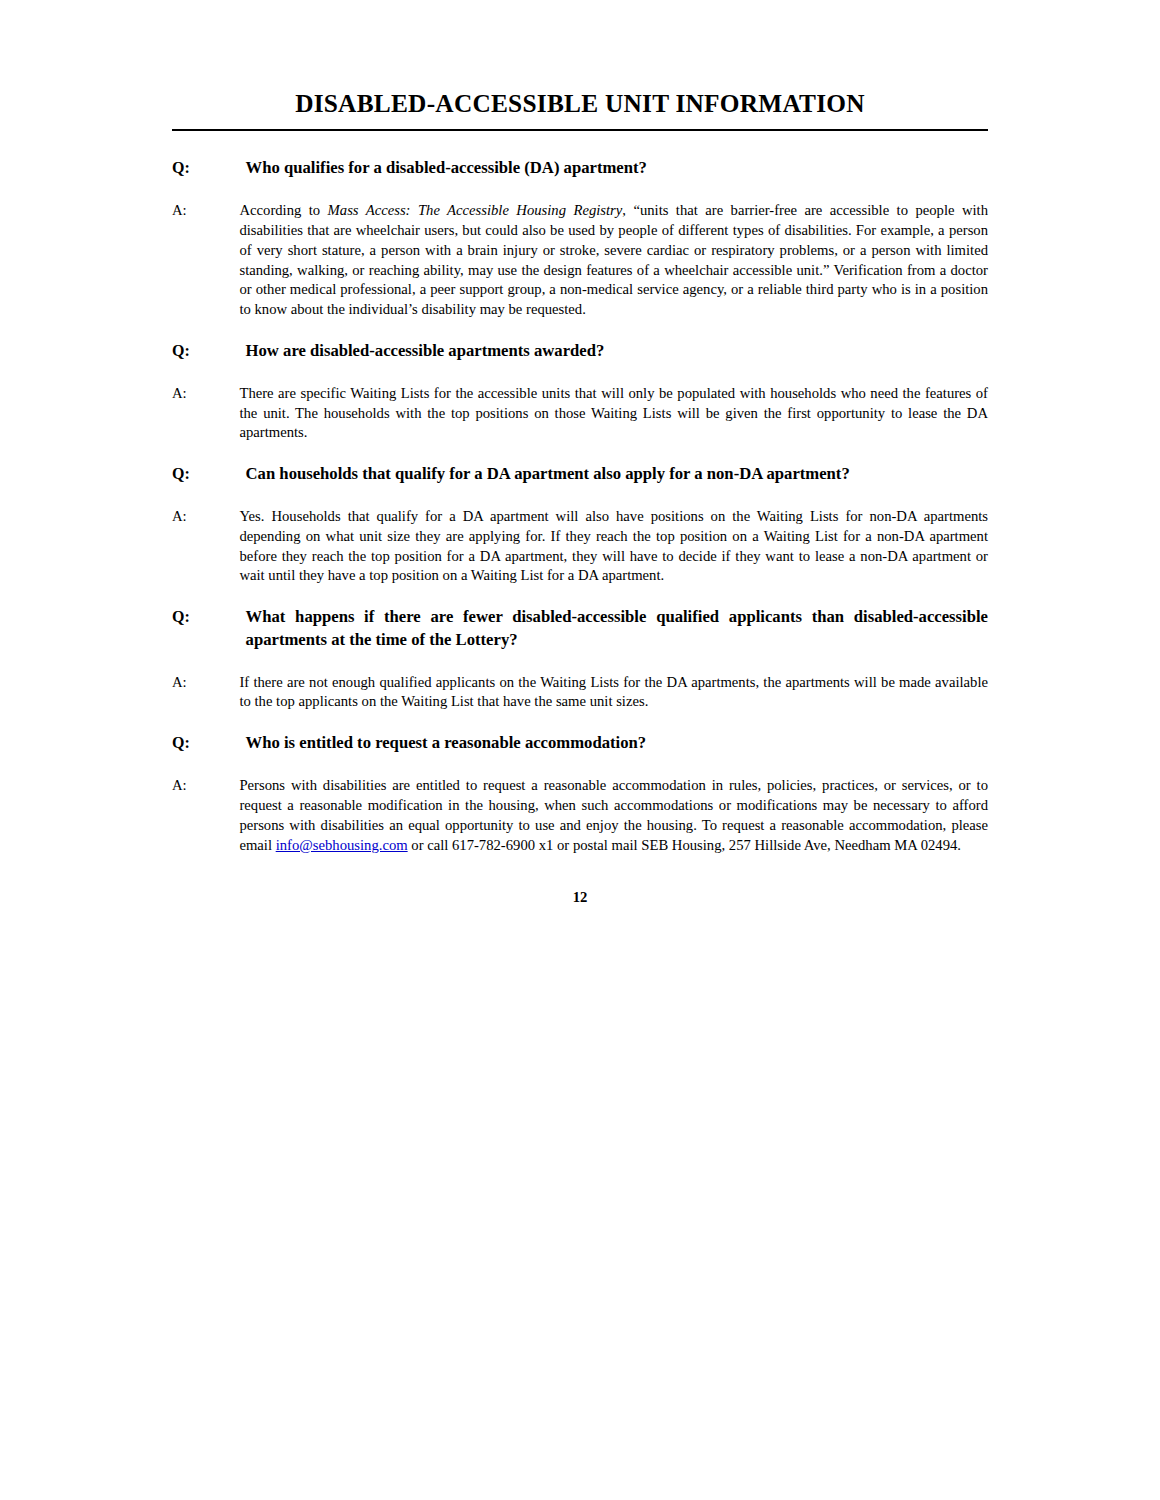DISABLED-ACCESSIBLE UNIT INFORMATION
Q:
Who qualifies for a disabled-accessible (DA) apartment?
A:
According to Mass Access: The Accessible Housing Registry, “units that are barrier-free are accessible to people with disabilities that are wheelchair users, but could also be used by people of different types of disabilities. For example, a person of very short stature, a person with a brain injury or stroke, severe cardiac or respiratory problems, or a person with limited standing, walking, or reaching ability, may use the design features of a wheelchair accessible unit.” Verification from a doctor or other medical professional, a peer support group, a non-medical service agency, or a reliable third party who is in a position to know about the individual’s disability may be requested.
Q:
How are disabled-accessible apartments awarded?
A:
There are specific Waiting Lists for the accessible units that will only be populated with households who need the features of the unit. The households with the top positions on those Waiting Lists will be given the first opportunity to lease the DA apartments.
Q:
Can households that qualify for a DA apartment also apply for a non-DA apartment?
A:
Yes. Households that qualify for a DA apartment will also have positions on the Waiting Lists for non-DA apartments depending on what unit size they are applying for. If they reach the top position on a Waiting List for a non-DA apartment before they reach the top position for a DA apartment, they will have to decide if they want to lease a non-DA apartment or wait until they have a top position on a Waiting List for a DA apartment.
Q:
What happens if there are fewer disabled-accessible qualified applicants than disabled-accessible apartments at the time of the Lottery?
A:
If there are not enough qualified applicants on the Waiting Lists for the DA apartments, the apartments will be made available to the top applicants on the Waiting List that have the same unit sizes.
Q:
Who is entitled to request a reasonable accommodation?
A:
Persons with disabilities are entitled to request a reasonable accommodation in rules, policies, practices, or services, or to request a reasonable modification in the housing, when such accommodations or modifications may be necessary to afford persons with disabilities an equal opportunity to use and enjoy the housing. To request a reasonable accommodation, please email info@sebhousing.com or call 617-782-6900 x1 or postal mail SEB Housing, 257 Hillside Ave, Needham MA 02494.
12